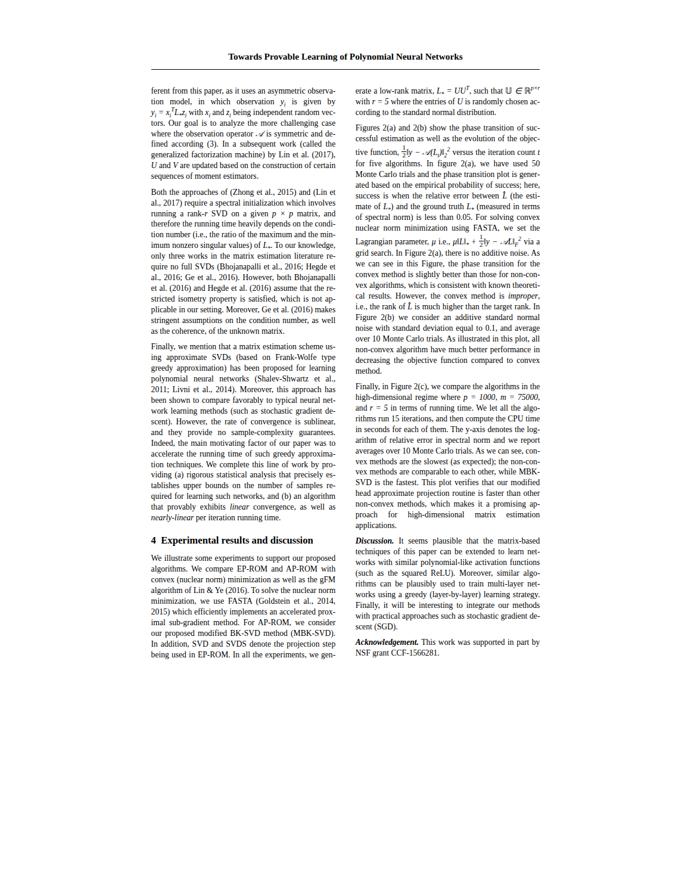Towards Provable Learning of Polynomial Neural Networks
ferent from this paper, as it uses an asymmetric observation model, in which observation yi is given by yi = xiTL*zi with xi and zi being independent random vectors. Our goal is to analyze the more challenging case where the observation operator 𝒜 is symmetric and defined according (3). In a subsequent work (called the generalized factorization machine) by Lin et al. (2017), U and V are updated based on the construction of certain sequences of moment estimators.
Both the approaches of (Zhong et al., 2015) and (Lin et al., 2017) require a spectral initialization which involves running a rank-r SVD on a given p × p matrix, and therefore the running time heavily depends on the condition number (i.e., the ratio of the maximum and the minimum nonzero singular values) of L*. To our knowledge, only three works in the matrix estimation literature require no full SVDs (Bhojanapalli et al., 2016; Hegde et al., 2016; Ge et al., 2016). However, both Bhojanapalli et al. (2016) and Hegde et al. (2016) assume that the restricted isometry property is satisfied, which is not applicable in our setting. Moreover, Ge et al. (2016) makes stringent assumptions on the condition number, as well as the coherence, of the unknown matrix.
Finally, we mention that a matrix estimation scheme using approximate SVDs (based on Frank-Wolfe type greedy approximation) has been proposed for learning polynomial neural networks (Shalev-Shwartz et al., 2011; Livni et al., 2014). Moreover, this approach has been shown to compare favorably to typical neural network learning methods (such as stochastic gradient descent). However, the rate of convergence is sublinear, and they provide no sample-complexity guarantees. Indeed, the main motivating factor of our paper was to accelerate the running time of such greedy approximation techniques. We complete this line of work by providing (a) rigorous statistical analysis that precisely establishes upper bounds on the number of samples required for learning such networks, and (b) an algorithm that provably exhibits linear convergence, as well as nearly-linear per iteration running time.
4 Experimental results and discussion
We illustrate some experiments to support our proposed algorithms. We compare EP-ROM and AP-ROM with convex (nuclear norm) minimization as well as the gFM algorithm of Lin & Ye (2016). To solve the nuclear norm minimization, we use FASTA (Goldstein et al., 2014, 2015) which efficiently implements an accelerated proximal sub-gradient method. For AP-ROM, we consider our proposed modified BK-SVD method (MBK-SVD). In addition, SVD and SVDS denote the projection step being used in EP-ROM. In all the experiments, we generate a low-rank matrix, L* = UUT, such that 𝕌 ∈ ℝp×r with r = 5 where the entries of U is randomly chosen according to the standard normal distribution.
Figures 2(a) and 2(b) show the phase transition of successful estimation as well as the evolution of the objective function, 12‖y − 𝒜(Lt)‖22 versus the iteration count t for five algorithms. In figure 2(a), we have used 50 Monte Carlo trials and the phase transition plot is generated based on the empirical probability of success; here, success is when the relative error between L̂ (the estimate of L*) and the ground truth L* (measured in terms of spectral norm) is less than 0.05. For solving convex nuclear norm minimization using FASTA, we set the Lagrangian parameter, μ i.e., μ‖L‖* + 12‖y − 𝒜L‖F2 via a grid search. In Figure 2(a), there is no additive noise. As we can see in this Figure, the phase transition for the convex method is slightly better than those for non-convex algorithms, which is consistent with known theoretical results. However, the convex method is improper, i.e., the rank of L̂ is much higher than the target rank. In Figure 2(b) we consider an additive standard normal noise with standard deviation equal to 0.1, and average over 10 Monte Carlo trials. As illustrated in this plot, all non-convex algorithm have much better performance in decreasing the objective function compared to convex method.
Finally, in Figure 2(c), we compare the algorithms in the high-dimensional regime where p = 1000, m = 75000, and r = 5 in terms of running time. We let all the algorithms run 15 iterations, and then compute the CPU time in seconds for each of them. The y-axis denotes the logarithm of relative error in spectral norm and we report averages over 10 Monte Carlo trials. As we can see, convex methods are the slowest (as expected); the non-convex methods are comparable to each other, while MBK-SVD is the fastest. This plot verifies that our modified head approximate projection routine is faster than other non-convex methods, which makes it a promising approach for high-dimensional matrix estimation applications.
Discussion. It seems plausible that the matrix-based techniques of this paper can be extended to learn networks with similar polynomial-like activation functions (such as the squared ReLU). Moreover, similar algorithms can be plausibly used to train multi-layer networks using a greedy (layer-by-layer) learning strategy. Finally, it will be interesting to integrate our methods with practical approaches such as stochastic gradient descent (SGD).
Acknowledgement. This work was supported in part by NSF grant CCF-1566281.